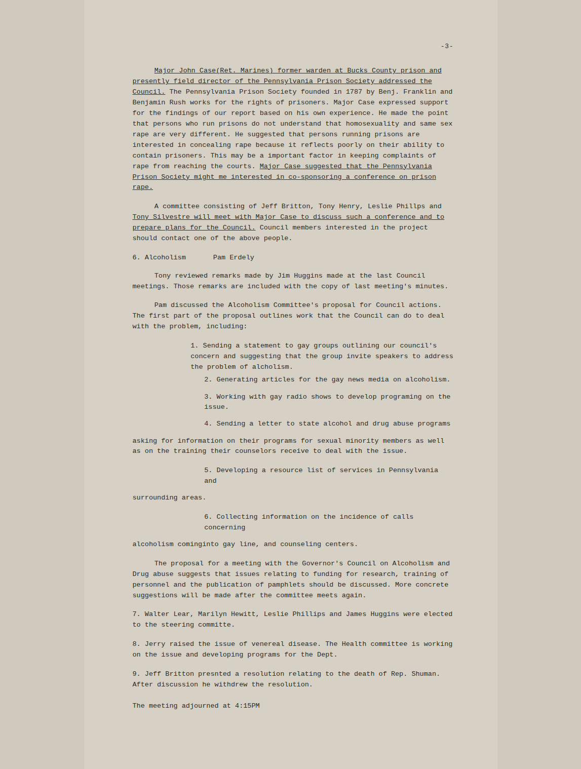-3-
Major John Case(Ret. Marines) former warden at Bucks County prison and presently field director of the Pennsylvania Prison Society addressed the Council. The Pennsylvania Prison Society founded in 1787 by Benj. Franklin and Benjamin Rush works for the rights of prisoners. Major Case expressed support for the findings of our report based on his own experience. He made the point that persons who run prisons do not understand that homosexuality and same sex rape are very different. He suggested that persons running prisons are interested in concealing rape because it reflects poorly on their ability to contain prisoners. This may be a important factor in keeping complaints of rape from reaching the courts. Major Case suggested that the Pennsylvania Prison Society might me interested in co-sponsoring a conference on prison rape.
A committee consisting of Jeff Britton, Tony Henry, Leslie Phillps and Tony Silvestre will meet with Major Case to discuss such a conference and to prepare plans for the Council. Council members interested in the project should contact one of the above people.
6. Alcoholism Pam Erdely
Tony reviewed remarks made by Jim Huggins made at the last Council meetings. Those remarks are included with the copy of last meeting's minutes.
Pam discussed the Alcoholism Committee's proposal for Council actions. The first part of the proposal outlines work that the Council can do to deal with the problem, including:
1. Sending a statement to gay groups outlining our council's concern and suggesting that the group invite speakers to address the problem of alcholism.
2. Generating articles for the gay news media on alcoholism.
3. Working with gay radio shows to develop programing on the issue.
4. Sending a letter to state alcohol and drug abuse programs
asking for information on their programs for sexual minority members as well as on the training their counselors receive to deal with the issue.
5. Developing a resource list of services in Pennsylvania and
surrounding areas.
6. Collecting information on the incidence of calls concerning
alcoholism cominginto gay line, and counseling centers.
The proposal for a meeting with the Governor's Council on Alcoholism and Drug abuse suggests that issues relating to funding for research, training of personnel and the publication of pamphlets should be discussed. More concrete suggestions will be made after the committee meets again.
7. Walter Lear, Marilyn Hewitt, Leslie Phillips and James Huggins were elected to the steering committe.
8. Jerry raised the issue of venereal disease. The Health committee is working on the issue and developing programs for the Dept.
9. Jeff Britton presnted a resolution relating to the death of Rep. Shuman. After discussion he withdrew the resolution.
The meeting adjourned at 4:15PM